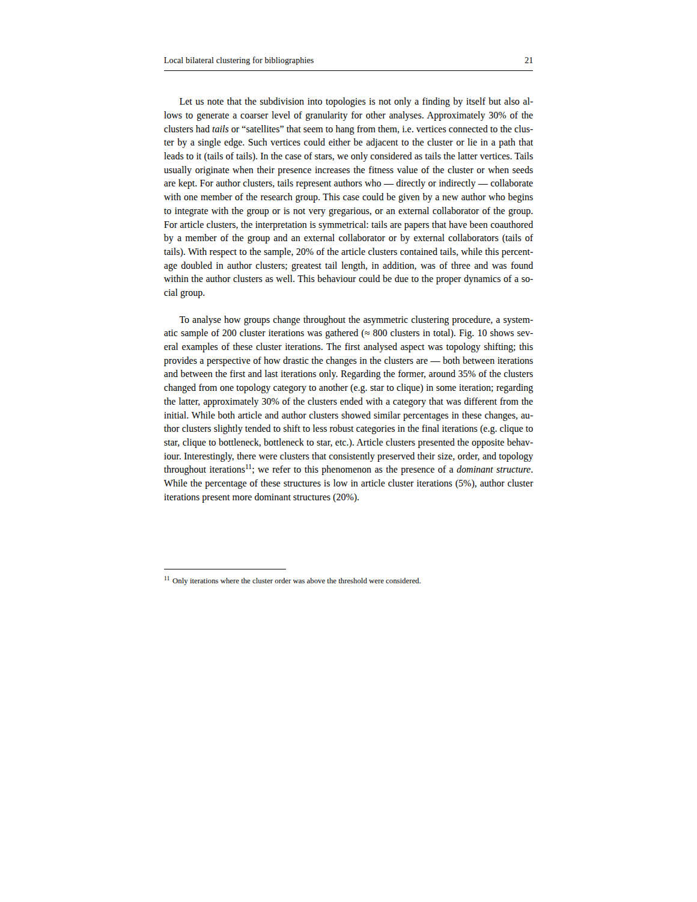Local bilateral clustering for bibliographies 21
Let us note that the subdivision into topologies is not only a finding by itself but also allows to generate a coarser level of granularity for other analyses. Approximately 30% of the clusters had tails or “satellites” that seem to hang from them, i.e. vertices connected to the cluster by a single edge. Such vertices could either be adjacent to the cluster or lie in a path that leads to it (tails of tails). In the case of stars, we only considered as tails the latter vertices. Tails usually originate when their presence increases the fitness value of the cluster or when seeds are kept. For author clusters, tails represent authors who — directly or indirectly — collaborate with one member of the research group. This case could be given by a new author who begins to integrate with the group or is not very gregarious, or an external collaborator of the group. For article clusters, the interpretation is symmetrical: tails are papers that have been coauthored by a member of the group and an external collaborator or by external collaborators (tails of tails). With respect to the sample, 20% of the article clusters contained tails, while this percentage doubled in author clusters; greatest tail length, in addition, was of three and was found within the author clusters as well. This behaviour could be due to the proper dynamics of a social group.
To analyse how groups change throughout the asymmetric clustering procedure, a systematic sample of 200 cluster iterations was gathered (≈ 800 clusters in total). Fig. 10 shows several examples of these cluster iterations. The first analysed aspect was topology shifting; this provides a perspective of how drastic the changes in the clusters are — both between iterations and between the first and last iterations only. Regarding the former, around 35% of the clusters changed from one topology category to another (e.g. star to clique) in some iteration; regarding the latter, approximately 30% of the clusters ended with a category that was different from the initial. While both article and author clusters showed similar percentages in these changes, author clusters slightly tended to shift to less robust categories in the final iterations (e.g. clique to star, clique to bottleneck, bottleneck to star, etc.). Article clusters presented the opposite behaviour. Interestingly, there were clusters that consistently preserved their size, order, and topology throughout iterations11; we refer to this phenomenon as the presence of a dominant structure. While the percentage of these structures is low in article cluster iterations (5%), author cluster iterations present more dominant structures (20%).
11 Only iterations where the cluster order was above the threshold were considered.